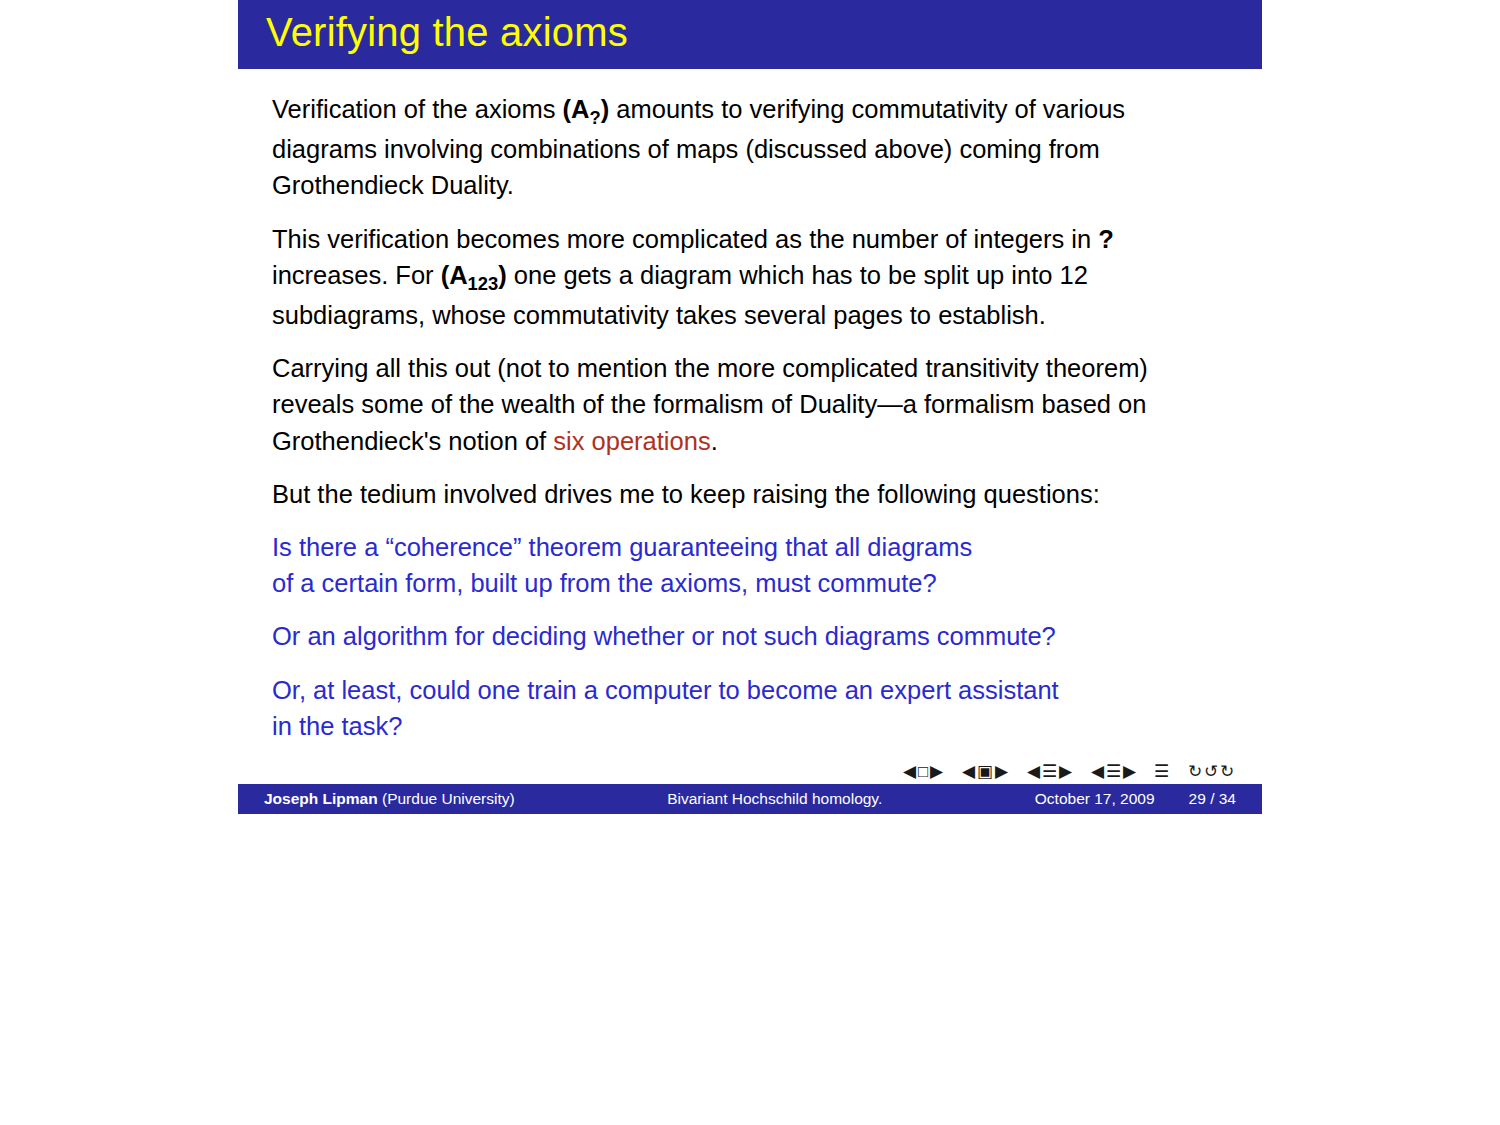Verifying the axioms
Verification of the axioms (A?) amounts to verifying commutativity of various diagrams involving combinations of maps (discussed above) coming from Grothendieck Duality.
This verification becomes more complicated as the number of integers in ? increases. For (A123) one gets a diagram which has to be split up into 12 subdiagrams, whose commutativity takes several pages to establish.
Carrying all this out (not to mention the more complicated transitivity theorem) reveals some of the wealth of the formalism of Duality—a formalism based on Grothendieck's notion of six operations.
But the tedium involved drives me to keep raising the following questions:
Is there a “coherence” theorem guaranteeing that all diagrams
of a certain form, built up from the axioms, must commute?
Or an algorithm for deciding whether or not such diagrams commute?
Or, at least, could one train a computer to become an expert assistant
in the task?
◀□▶ ◀▣▶ ◀☰▶ ◀☰▶ ☰ ↻↺↻
Joseph Lipman (Purdue University)
Bivariant Hochschild homology.
October 17, 200929 / 34